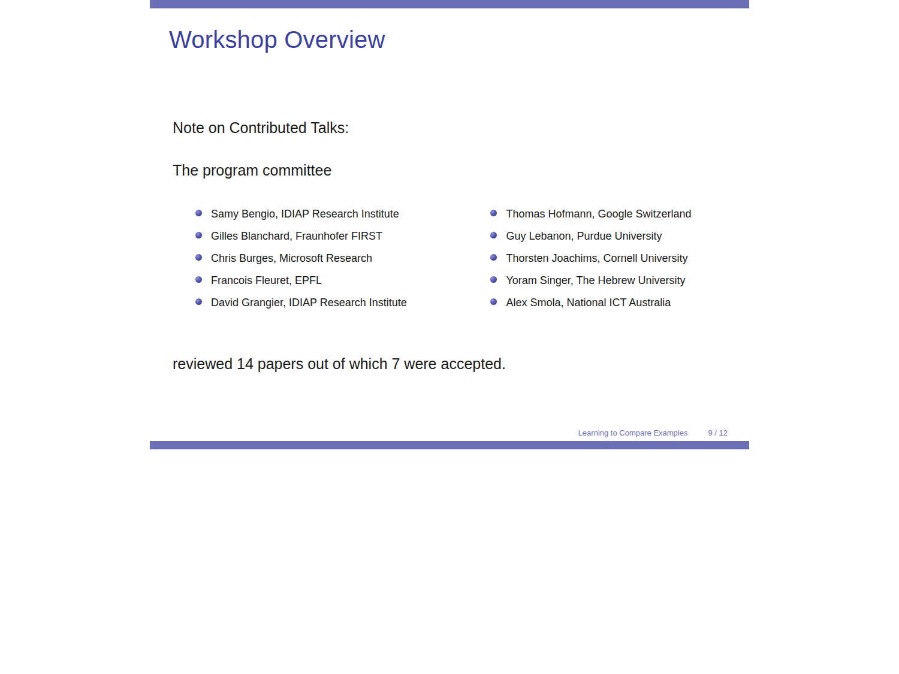Workshop Overview
Note on Contributed Talks:
The program committee
Samy Bengio, IDIAP Research Institute
Gilles Blanchard, Fraunhofer FIRST
Chris Burges, Microsoft Research
Francois Fleuret, EPFL
David Grangier, IDIAP Research Institute
Thomas Hofmann, Google Switzerland
Guy Lebanon, Purdue University
Thorsten Joachims, Cornell University
Yoram Singer, The Hebrew University
Alex Smola, National ICT Australia
reviewed 14 papers out of which 7 were accepted.
Learning to Compare Examples 9 / 12